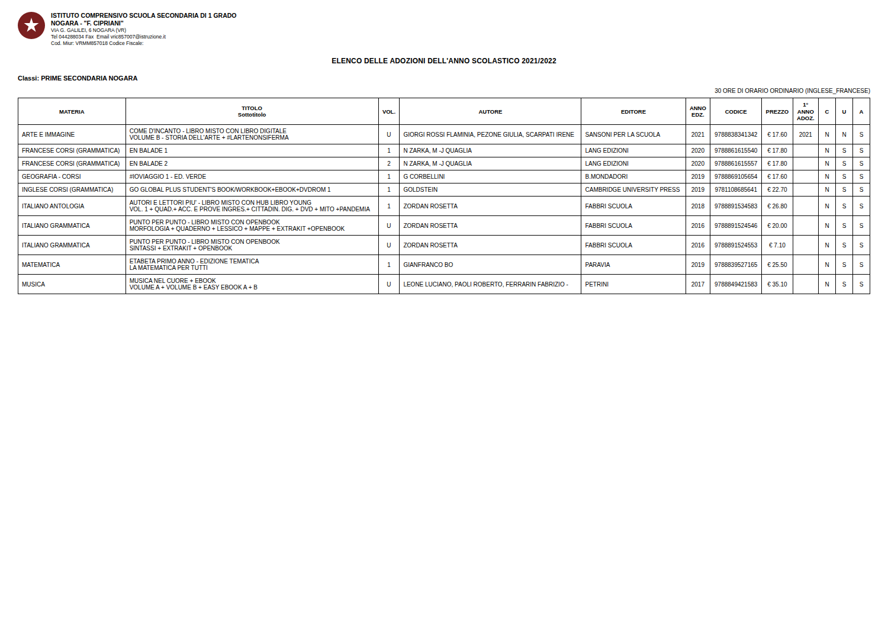ISTITUTO COMPRENSIVO SCUOLA SECONDARIA DI 1 GRADO
NOGARA - "F. CIPRIANI"
VIA G. GALILEI, 6 NOGARA (VR)
Tel 044288034 Fax Email vric857007@istruzione.it
Cod. Miur: VRMM857018 Codice Fiscale:
ELENCO DELLE ADOZIONI DELL'ANNO SCOLASTICO 2021/2022
Classi: PRIME SECONDARIA NOGARA
30 ORE DI ORARIO ORDINARIO (INGLESE_FRANCESE)
| MATERIA | TITOLO Sottotitolo | VOL. | AUTORE | EDITORE | ANNO EDZ. | CODICE | PREZZO | 1° ANNO ADOZ. | C | U | A |
| --- | --- | --- | --- | --- | --- | --- | --- | --- | --- | --- | --- |
| ARTE E IMMAGINE | COME D'INCANTO - LIBRO MISTO CON LIBRO DIGITALE VOLUME B - STORIA DELL'ARTE + #LARTENONSIFERMA | U | GIORGI ROSSI FLAMINIA, PEZONE GIULIA, SCARPATI IRENE | SANSONI PER LA SCUOLA | 2021 | 9788838341342 | € 17.60 | 2021 | N | N | S |
| FRANCESE CORSI (GRAMMATICA) | EN BALADE 1 | 1 | N ZARKA, M -J QUAGLIA | LANG EDIZIONI | 2020 | 9788861615540 | € 17.80 | | N | S | S |
| FRANCESE CORSI (GRAMMATICA) | EN BALADE 2 | 2 | N ZARKA, M -J QUAGLIA | LANG EDIZIONI | 2020 | 9788861615557 | € 17.80 | | N | S | S |
| GEOGRAFIA - CORSI | #IOVIAGGIO 1 - ED. VERDE | 1 | G CORBELLINI | B.MONDADORI | 2019 | 9788869105654 | € 17.60 | | N | S | S |
| INGLESE CORSI (GRAMMATICA) | GO GLOBAL PLUS STUDENT'S BOOK/WORKBOOK+EBOOK+DVDROM 1 | 1 | GOLDSTEIN | CAMBRIDGE UNIVERSITY PRESS | 2019 | 9781108685641 | € 22.70 | | N | S | S |
| ITALIANO ANTOLOGIA | AUTORI E LETTORI PIU' - LIBRO MISTO CON HUB LIBRO YOUNG VOL. 1 + QUAD.+ ACC. E PROVE INGRES.+ CITTADIN. DIG. + DVD + MITO +PANDEMIA | 1 | ZORDAN ROSETTA | FABBRI SCUOLA | 2018 | 9788891534583 | € 26.80 | | N | S | S |
| ITALIANO GRAMMATICA | PUNTO PER PUNTO - LIBRO MISTO CON OPENBOOK MORFOLOGIA + QUADERNO + LESSICO + MAPPE + EXTRAKIT +OPENBOOK | U | ZORDAN ROSETTA | FABBRI SCUOLA | 2016 | 9788891524546 | € 20.00 | | N | S | S |
| ITALIANO GRAMMATICA | PUNTO PER PUNTO - LIBRO MISTO CON OPENBOOK SINTASSI + EXTRAKIT + OPENBOOK | U | ZORDAN ROSETTA | FABBRI SCUOLA | 2016 | 9788891524553 | € 7.10 | | N | S | S |
| MATEMATICA | ETABETA PRIMO ANNO - EDIZIONE TEMATICA LA MATEMATICA PER TUTTI | 1 | GIANFRANCO BO | PARAVIA | 2019 | 9788839527165 | € 25.50 | | N | S | S |
| MUSICA | MUSICA NEL CUORE + EBOOK VOLUME A + VOLUME B + EASY EBOOK A + B | U | LEONE LUCIANO, PAOLI ROBERTO, FERRARIN FABRIZIO - | PETRINI | 2017 | 9788849421583 | € 35.10 | | N | S | S |